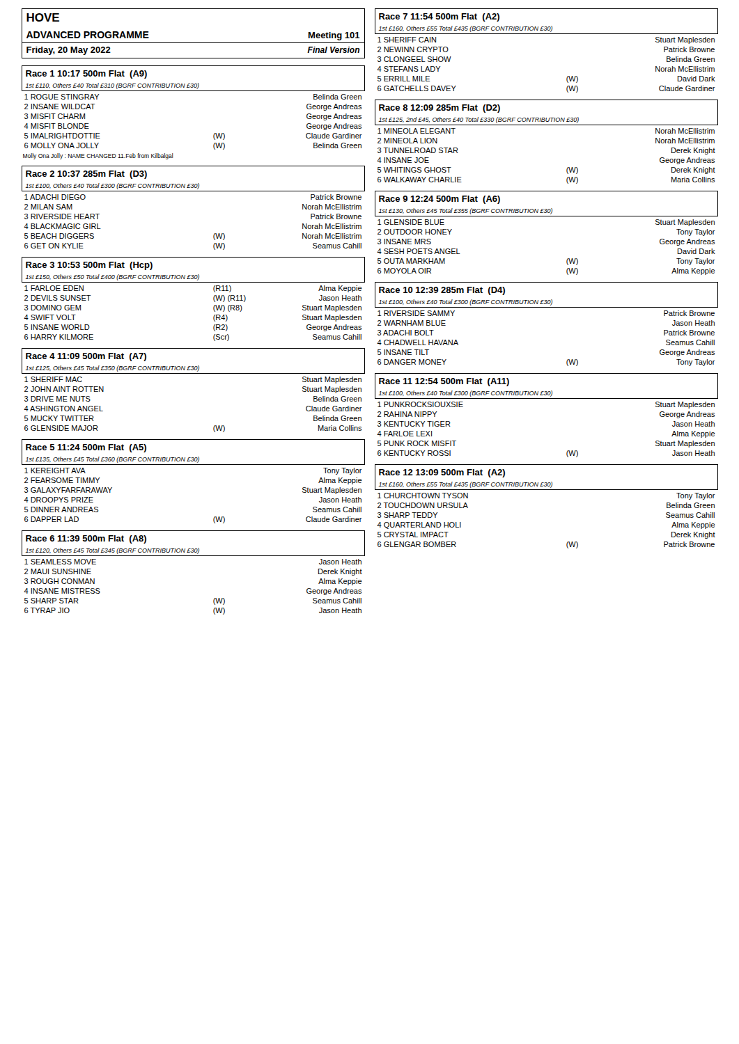HOVE
ADVANCED PROGRAMME Meeting 101
Friday, 20 May 2022 Final Version
Race 1 10:17 500m Flat (A9)
1st £110, Others £40 Total £310 (BGRF CONTRIBUTION £30)
| 1 ROGUE STINGRAY | | Belinda Green |
| 2 INSANE WILDCAT | | George Andreas |
| 3 MISFIT CHARM | | George Andreas |
| 4 MISFIT BLONDE | | George Andreas |
| 5 IMALRIGHTDOTTIE | (W) | Claude Gardiner |
| 6 MOLLY ONA JOLLY | (W) | Belinda Green |
Molly Ona Jolly : NAME CHANGED 11.Feb from Kilbalgal
Race 2 10:37 285m Flat (D3)
1st £100, Others £40 Total £300 (BGRF CONTRIBUTION £30)
| 1 ADACHI DIEGO | | Patrick Browne |
| 2 MILAN SAM | | Norah McEllistrim |
| 3 RIVERSIDE HEART | | Patrick Browne |
| 4 BLACKMAGIC GIRL | | Norah McEllistrim |
| 5 BEACH DIGGERS | (W) | Norah McEllistrim |
| 6 GET ON KYLIE | (W) | Seamus Cahill |
Race 3 10:53 500m Flat (Hcp)
1st £150, Others £50 Total £400 (BGRF CONTRIBUTION £30)
| 1 FARLOE EDEN | (R11) | Alma Keppie |
| 2 DEVILS SUNSET | (W) (R11) | Jason Heath |
| 3 DOMINO GEM | (W) (R8) | Stuart Maplesden |
| 4 SWIFT VOLT | (R4) | Stuart Maplesden |
| 5 INSANE WORLD | (R2) | George Andreas |
| 6 HARRY KILMORE | (Scr) | Seamus Cahill |
Race 4 11:09 500m Flat (A7)
1st £125, Others £45 Total £350 (BGRF CONTRIBUTION £30)
| 1 SHERIFF MAC | | Stuart Maplesden |
| 2 JOHN AINT ROTTEN | | Stuart Maplesden |
| 3 DRIVE ME NUTS | | Belinda Green |
| 4 ASHINGTON ANGEL | | Claude Gardiner |
| 5 MUCKY TWITTER | | Belinda Green |
| 6 GLENSIDE MAJOR | (W) | Maria Collins |
Race 5 11:24 500m Flat (A5)
1st £135, Others £45 Total £360 (BGRF CONTRIBUTION £30)
| 1 KEREIGHT AVA | | Tony Taylor |
| 2 FEARSOME TIMMY | | Alma Keppie |
| 3 GALAXYFARFARAWAY | | Stuart Maplesden |
| 4 DROOPYS PRIZE | | Jason Heath |
| 5 DINNER ANDREAS | | Seamus Cahill |
| 6 DAPPER LAD | (W) | Claude Gardiner |
Race 6 11:39 500m Flat (A8)
1st £120, Others £45 Total £345 (BGRF CONTRIBUTION £30)
| 1 SEAMLESS MOVE | | Jason Heath |
| 2 MAUI SUNSHINE | | Derek Knight |
| 3 ROUGH CONMAN | | Alma Keppie |
| 4 INSANE MISTRESS | | George Andreas |
| 5 SHARP STAR | (W) | Seamus Cahill |
| 6 TYRAP JIO | (W) | Jason Heath |
Race 7 11:54 500m Flat (A2)
1st £160, Others £55 Total £435 (BGRF CONTRIBUTION £30)
| 1 SHERIFF CAIN | | Stuart Maplesden |
| 2 NEWINN CRYPTO | | Patrick Browne |
| 3 CLONGEEL SHOW | | Belinda Green |
| 4 STEFANS LADY | | Norah McEllistrim |
| 5 ERRILL MILE | (W) | David Dark |
| 6 GATCHELLS DAVEY | (W) | Claude Gardiner |
Race 8 12:09 285m Flat (D2)
1st £125, 2nd £45, Others £40 Total £330 (BGRF CONTRIBUTION £30)
| 1 MINEOLA ELEGANT | | Norah McEllistrim |
| 2 MINEOLA LION | | Norah McEllistrim |
| 3 TUNNELROAD STAR | | Derek Knight |
| 4 INSANE JOE | | George Andreas |
| 5 WHITINGS GHOST | (W) | Derek Knight |
| 6 WALKAWAY CHARLIE | (W) | Maria Collins |
Race 9 12:24 500m Flat (A6)
1st £130, Others £45 Total £355 (BGRF CONTRIBUTION £30)
| 1 GLENSIDE BLUE | | Stuart Maplesden |
| 2 OUTDOOR HONEY | | Tony Taylor |
| 3 INSANE MRS | | George Andreas |
| 4 SESH POETS ANGEL | | David Dark |
| 5 OUTA MARKHAM | (W) | Tony Taylor |
| 6 MOYOLA OIR | (W) | Alma Keppie |
Race 10 12:39 285m Flat (D4)
1st £100, Others £40 Total £300 (BGRF CONTRIBUTION £30)
| 1 RIVERSIDE SAMMY | | Patrick Browne |
| 2 WARNHAM BLUE | | Jason Heath |
| 3 ADACHI BOLT | | Patrick Browne |
| 4 CHADWELL HAVANA | | Seamus Cahill |
| 5 INSANE TILT | | George Andreas |
| 6 DANGER MONEY | (W) | Tony Taylor |
Race 11 12:54 500m Flat (A11)
1st £100, Others £40 Total £300 (BGRF CONTRIBUTION £30)
| 1 PUNKROCKSIOUXSIE | | Stuart Maplesden |
| 2 RAHINA NIPPY | | George Andreas |
| 3 KENTUCKY TIGER | | Jason Heath |
| 4 FARLOE LEXI | | Alma Keppie |
| 5 PUNK ROCK MISFIT | | Stuart Maplesden |
| 6 KENTUCKY ROSSI | (W) | Jason Heath |
Race 12 13:09 500m Flat (A2)
1st £160, Others £55 Total £435 (BGRF CONTRIBUTION £30)
| 1 CHURCHTOWN TYSON | | Tony Taylor |
| 2 TOUCHDOWN URSULA | | Belinda Green |
| 3 SHARP TEDDY | | Seamus Cahill |
| 4 QUARTERLAND HOLI | | Alma Keppie |
| 5 CRYSTAL IMPACT | | Derek Knight |
| 6 GLENGAR BOMBER | (W) | Patrick Browne |